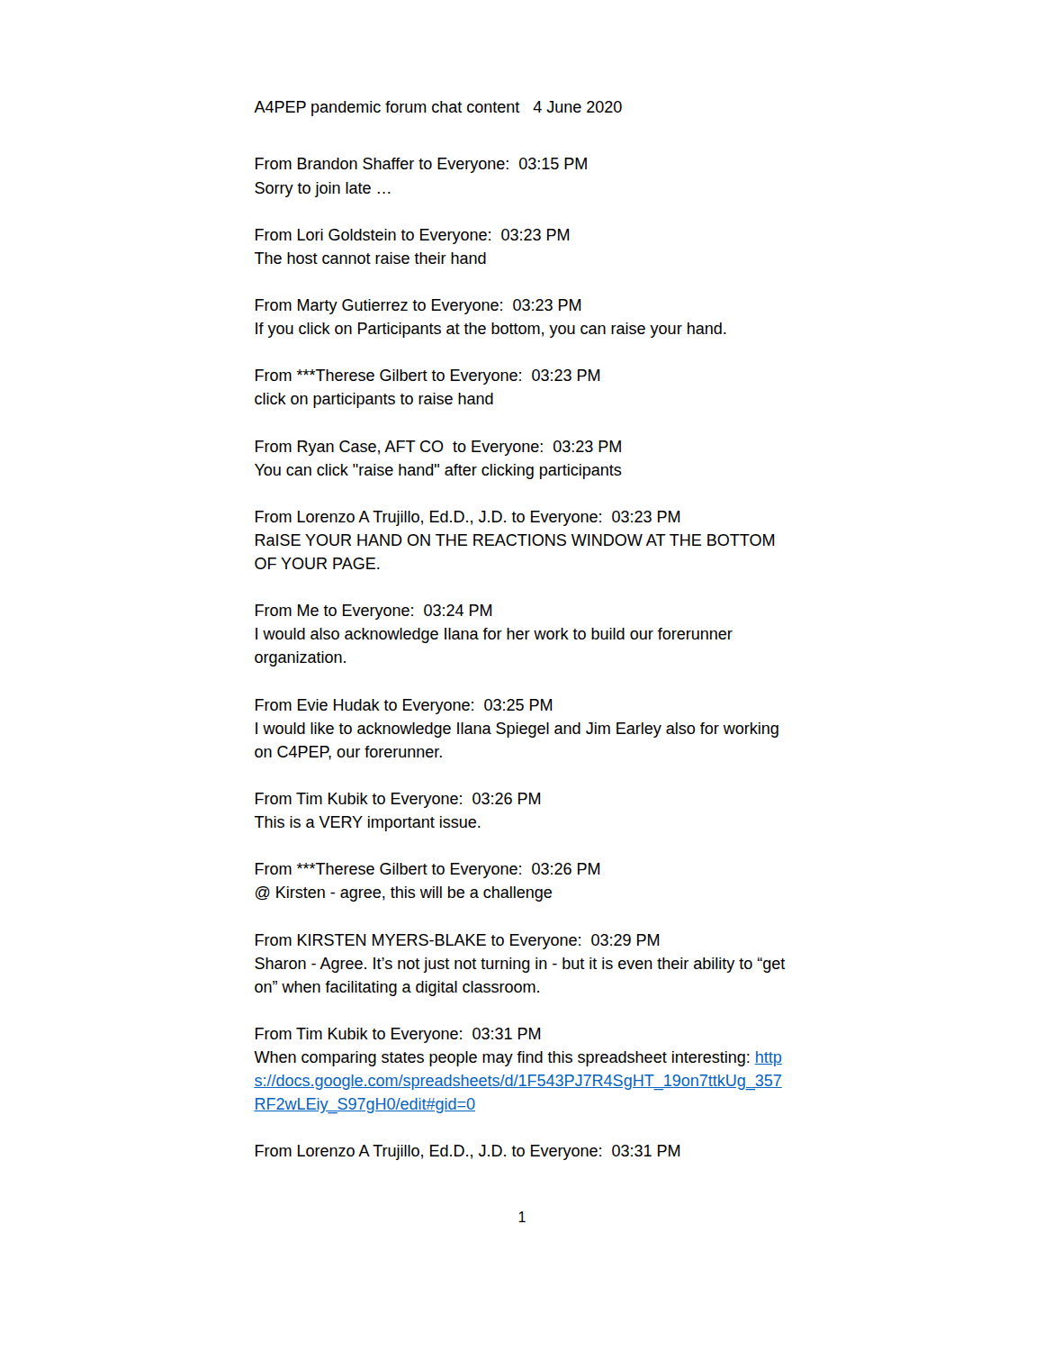A4PEP pandemic forum chat content 4 June 2020
From Brandon Shaffer to Everyone: 03:15 PM
Sorry to join late …
From Lori Goldstein to Everyone: 03:23 PM
The host cannot raise their hand
From Marty Gutierrez to Everyone: 03:23 PM
If you click on Participants at the bottom, you can raise your hand.
From ***Therese Gilbert to Everyone: 03:23 PM
click on participants to raise hand
From Ryan Case, AFT CO to Everyone: 03:23 PM
You can click "raise hand" after clicking participants
From Lorenzo A Trujillo, Ed.D., J.D. to Everyone: 03:23 PM
RaISE YOUR HAND ON THE REACTIONS WINDOW AT THE BOTTOM OF YOUR PAGE.
From Me to Everyone: 03:24 PM
I would also acknowledge Ilana for her work to build our forerunner organization.
From Evie Hudak to Everyone: 03:25 PM
I would like to acknowledge Ilana Spiegel and Jim Earley also for working on C4PEP, our forerunner.
From Tim Kubik to Everyone: 03:26 PM
This is a VERY important issue.
From ***Therese Gilbert to Everyone: 03:26 PM
@ Kirsten - agree, this will be a challenge
From KIRSTEN MYERS-BLAKE to Everyone: 03:29 PM
Sharon - Agree. It’s not just not turning in - but it is even their ability to “get on” when facilitating a digital classroom.
From Tim Kubik to Everyone: 03:31 PM
When comparing states people may find this spreadsheet interesting: https://docs.google.com/spreadsheets/d/1F543PJ7R4SgHT_19on7ttkUg_357RF2wLEiy_S97gH0/edit#gid=0
From Lorenzo A Trujillo, Ed.D., J.D. to Everyone: 03:31 PM
1